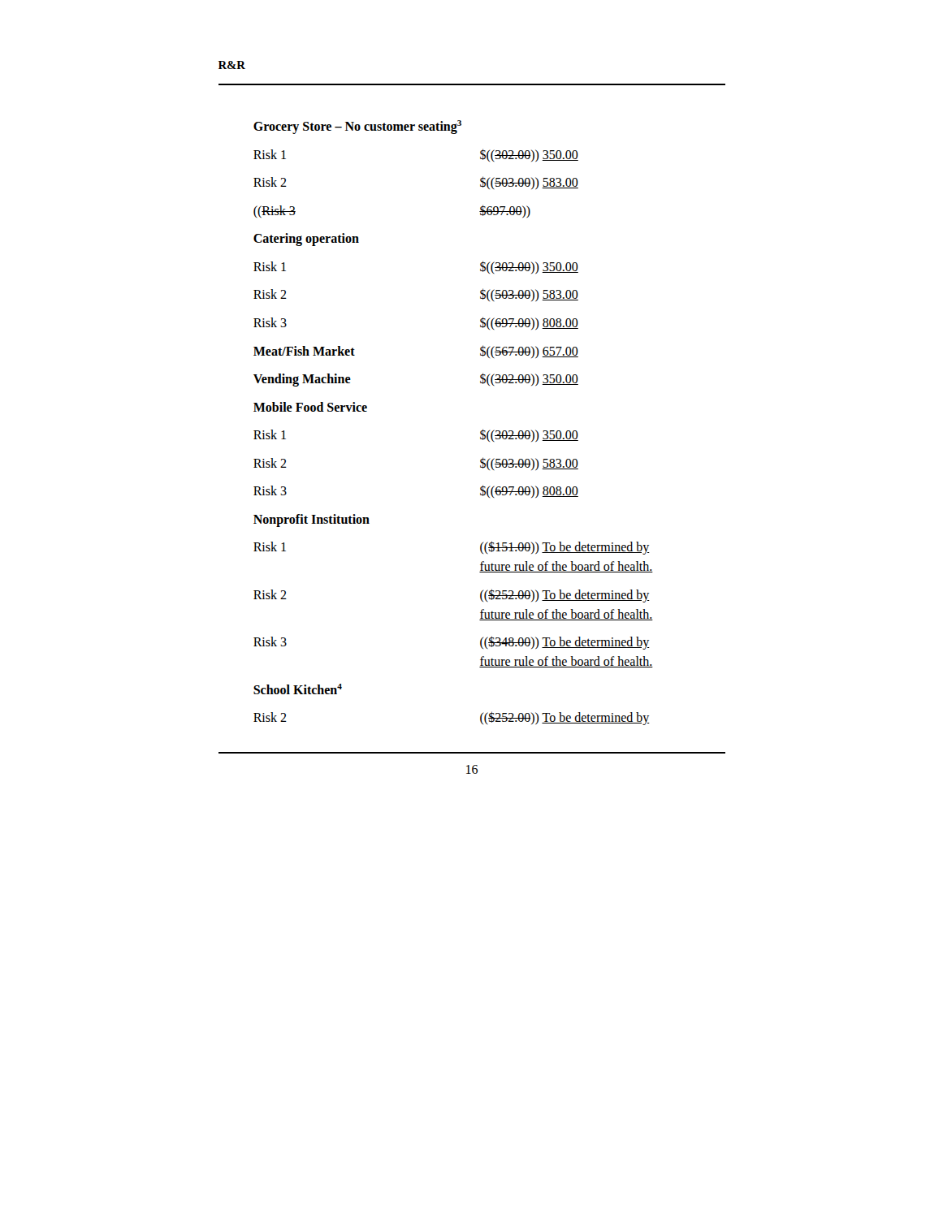R&R
| Grocery Store – No customer seating 3 |
| Risk 1 | $(( 302.00 )) 350.00 |
| Risk 2 | $(( 503.00 )) 583.00 |
| (( Risk 3 | $697.00 )) |
| Catering operation |
| Risk 1 | $(( 302.00 )) 350.00 |
| Risk 2 | $(( 503.00 )) 583.00 |
| Risk 3 | $(( 697.00 )) 808.00 |
| Meat/Fish Market | $(( 567.00 )) 657.00 |
| Vending Machine | $(( 302.00 )) 350.00 |
| Mobile Food Service |
| Risk 1 | $(( 302.00 )) 350.00 |
| Risk 2 | $(( 503.00 )) 583.00 |
| Risk 3 | $(( 697.00 )) 808.00 |
| Nonprofit Institution |
| Risk 1 | (( $151.00 )) To be determined by future rule of the board of health. |
| Risk 2 | (( $252.00 )) To be determined by future rule of the board of health. |
| Risk 3 | (( $348.00 )) To be determined by future rule of the board of health. |
| School Kitchen 4 |
| Risk 2 | (( $252.00 )) To be determined by |
16